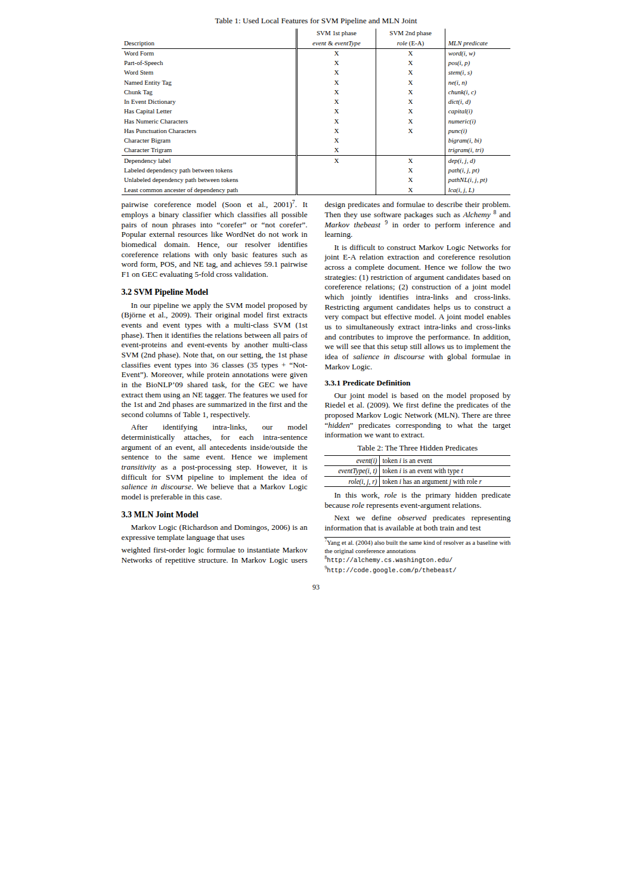Table 1: Used Local Features for SVM Pipeline and MLN Joint
| | SVM 1st phase | SVM 2nd phase | |
| --- | --- | --- | --- |
| Description | event & eventType | role (E-A) | MLN predicate |
| Word Form | X | X | word(i, w) |
| Part-of-Speech | X | X | pos(i, p) |
| Word Stem | X | X | stem(i, s) |
| Named Entity Tag | X | X | ne(i, n) |
| Chunk Tag | X | X | chunk(i, c) |
| In Event Dictionary | X | X | dict(i, d) |
| Has Capital Letter | X | X | capital(i) |
| Has Numeric Characters | X | X | numeric(i) |
| Has Punctuation Characters | X | X | punc(i) |
| Character Bigram | X | | bigram(i, bi) |
| Character Trigram | X | | trigram(i, tri) |
| Dependency label | X | X | dep(i, j, d) |
| Labeled dependency path between tokens | | X | path(i, j, pt) |
| Unlabeled dependency path between tokens | | X | pathNL(i, j, pt) |
| Least common ancester of dependency path | | X | lca(i, j, L) |
pairwise coreference model (Soon et al., 2001)7. It employs a binary classifier which classifies all possible pairs of noun phrases into “corefer” or “not corefer”. Popular external resources like WordNet do not work in biomedical domain. Hence, our resolver identifies coreference relations with only basic features such as word form, POS, and NE tag, and achieves 59.1 pairwise F1 on GEC evaluating 5-fold cross validation.
3.2 SVM Pipeline Model
In our pipeline we apply the SVM model proposed by (Björne et al., 2009). Their original model first extracts events and event types with a multi-class SVM (1st phase). Then it identifies the relations between all pairs of event-proteins and event-events by another multi-class SVM (2nd phase). Note that, on our setting, the 1st phase classifies event types into 36 classes (35 types + “Not-Event”). Moreover, while protein annotations were given in the BioNLP’09 shared task, for the GEC we have extract them using an NE tagger. The features we used for the 1st and 2nd phases are summarized in the first and the second columns of Table 1, respectively.
After identifying intra-links, our model deterministically attaches, for each intra-sentence argument of an event, all antecedents inside/outside the sentence to the same event. Hence we implement transitivity as a post-processing step. However, it is difficult for SVM pipeline to implement the idea of salience in discourse. We believe that a Markov Logic model is preferable in this case.
3.3 MLN Joint Model
Markov Logic (Richardson and Domingos, 2006) is an expressive template language that uses
weighted first-order logic formulae to instantiate Markov Networks of repetitive structure. In Markov Logic users design predicates and formulae to describe their problem. Then they use software packages such as Alchemy 8 and Markov thebeast 9 in order to perform inference and learning.
It is difficult to construct Markov Logic Networks for joint E-A relation extraction and coreference resolution across a complete document. Hence we follow the two strategies: (1) restriction of argument candidates based on coreference relations; (2) construction of a joint model which jointly identifies intra-links and cross-links. Restricting argument candidates helps us to construct a very compact but effective model. A joint model enables us to simultaneously extract intra-links and cross-links and contributes to improve the performance. In addition, we will see that this setup still allows us to implement the idea of salience in discourse with global formulae in Markov Logic.
3.3.1 Predicate Definition
Our joint model is based on the model proposed by Riedel et al. (2009). We first define the predicates of the proposed Markov Logic Network (MLN). There are three “hidden” predicates corresponding to what the target information we want to extract.
Table 2: The Three Hidden Predicates
| event(i) | token i is an event |
| eventType(i, t) | token i is an event with type t |
| role(i, j, r) | token i has an argument j with role r |
In this work, role is the primary hidden predicate because role represents event-argument relations.
Next we define observed predicates representing information that is available at both train and test
7Yang et al. (2004) also built the same kind of resolver as a baseline with the original coreference annotations
8http://alchemy.cs.washington.edu/
9http://code.google.com/p/thebeast/
93